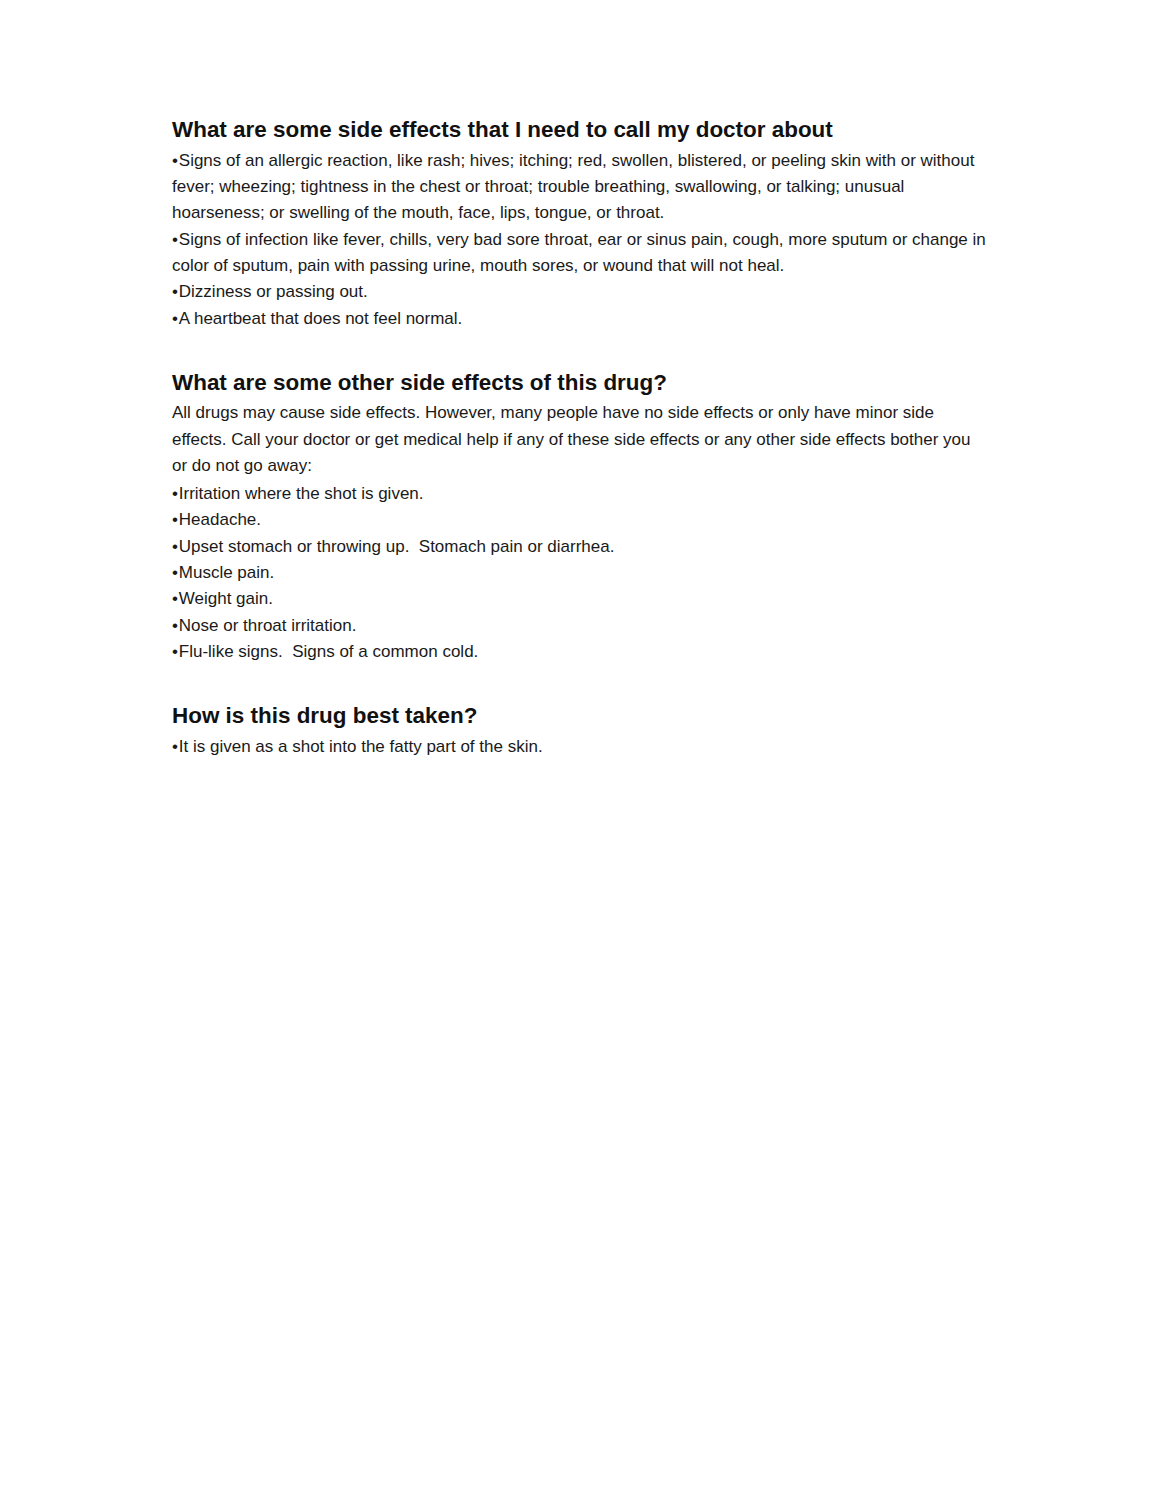What are some side effects that I need to call my doctor about
Signs of an allergic reaction, like rash; hives; itching; red, swollen, blistered, or peeling skin with or without fever; wheezing; tightness in the chest or throat; trouble breathing, swallowing, or talking; unusual hoarseness; or swelling of the mouth, face, lips, tongue, or throat.
Signs of infection like fever, chills, very bad sore throat, ear or sinus pain, cough, more sputum or change in color of sputum, pain with passing urine, mouth sores, or wound that will not heal.
Dizziness or passing out.
A heartbeat that does not feel normal.
What are some other side effects of this drug?
All drugs may cause side effects. However, many people have no side effects or only have minor side effects. Call your doctor or get medical help if any of these side effects or any other side effects bother you or do not go away:
Irritation where the shot is given.
Headache.
Upset stomach or throwing up. Stomach pain or diarrhea.
Muscle pain.
Weight gain.
Nose or throat irritation.
Flu-like signs. Signs of a common cold.
How is this drug best taken?
It is given as a shot into the fatty part of the skin.